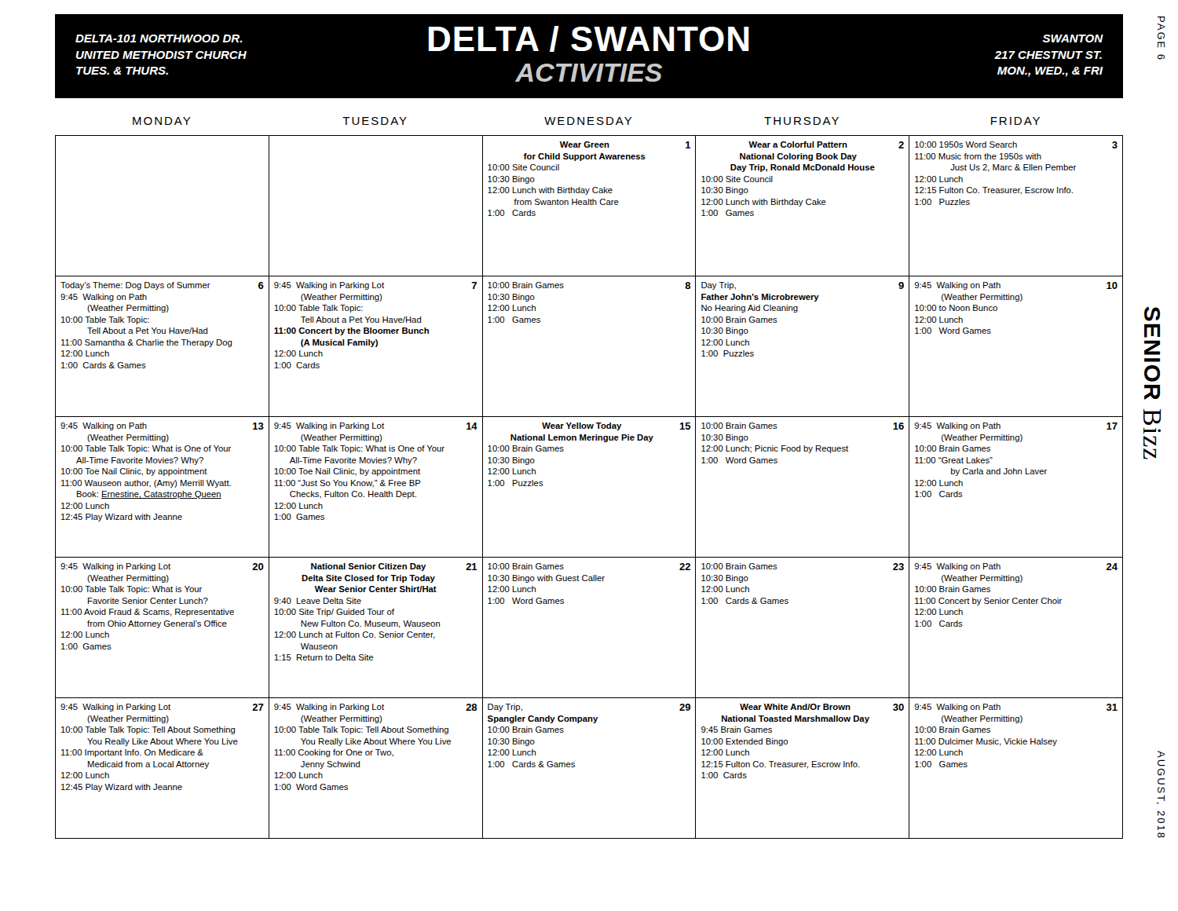PAGE 6
SENIOR Bizz
AUGUST, 2018
DELTA-101 NORTHWOOD DR.
UNITED METHODIST CHURCH
TUES. & THURS.
DELTA / SWANTON
ACTIVITIES
SWANTON
217 CHESTNUT ST.
MON., WED., & FRI
| MONDAY | TUESDAY | WEDNESDAY | THURSDAY | FRIDAY |
| --- | --- | --- | --- | --- |
| | | 1 Wear Green for Child Support Awareness 10:00 Site Council 10:30 Bingo 12:00 Lunch with Birthday Cake from Swanton Health Care 1:00 Cards | 2 Wear a Colorful Pattern National Coloring Book Day Day Trip, Ronald McDonald House 10:00 Site Council 10:30 Bingo 12:00 Lunch with Birthday Cake 1:00 Games | 3 10:00 1950s Word Search 11:00 Music from the 1950s with Just Us 2, Marc & Ellen Pember 12:00 Lunch 12:15 Fulton Co. Treasurer, Escrow Info. 1:00 Puzzles |
| 6 Today’s Theme: Dog Days of Summer 9:45 Walking on Path (Weather Permitting) 10:00 Table Talk Topic: Tell About a Pet You Have/Had 11:00 Samantha & Charlie the Therapy Dog 12:00 Lunch 1:00 Cards & Games | 7 9:45 Walking in Parking Lot (Weather Permitting) 10:00 Table Talk Topic: Tell About a Pet You Have/Had 11:00 Concert by the Bloomer Bunch (A Musical Family) 12:00 Lunch 1:00 Cards | 8 10:00 Brain Games 10:30 Bingo 12:00 Lunch 1:00 Games | 9 Day Trip, Father John’s Microbrewery No Hearing Aid Cleaning 10:00 Brain Games 10:30 Bingo 12:00 Lunch 1:00 Puzzles | 10 9:45 Walking on Path (Weather Permitting) 10:00 to Noon Bunco 12:00 Lunch 1:00 Word Games |
| 13 9:45 Walking on Path (Weather Permitting) 10:00 Table Talk Topic: What is One of Your All-Time Favorite Movies? Why? 10:00 Toe Nail Clinic, by appointment 11:00 Wauseon author, (Amy) Merrill Wyatt. Book: Ernestine, Catastrophe Queen 12:00 Lunch 12:45 Play Wizard with Jeanne | 14 9:45 Walking in Parking Lot (Weather Permitting) 10:00 Table Talk Topic: What is One of Your All-Time Favorite Movies? Why? 10:00 Toe Nail Clinic, by appointment 11:00 “Just So You Know,” & Free BP Checks, Fulton Co. Health Dept. 12:00 Lunch 1:00 Games | 15 Wear Yellow Today National Lemon Meringue Pie Day 10:00 Brain Games 10:30 Bingo 12:00 Lunch 1:00 Puzzles | 16 10:00 Brain Games 10:30 Bingo 12:00 Lunch; Picnic Food by Request 1:00 Word Games | 17 9:45 Walking on Path (Weather Permitting) 10:00 Brain Games 11:00 “Great Lakes” by Carla and John Laver 12:00 Lunch 1:00 Cards |
| 20 9:45 Walking in Parking Lot (Weather Permitting) 10:00 Table Talk Topic: What is Your Favorite Senior Center Lunch? 11:00 Avoid Fraud & Scams, Representative from Ohio Attorney General’s Office 12:00 Lunch 1:00 Games | 21 National Senior Citizen Day Delta Site Closed for Trip Today Wear Senior Center Shirt/Hat 9:40 Leave Delta Site 10:00 Site Trip/ Guided Tour of New Fulton Co. Museum, Wauseon 12:00 Lunch at Fulton Co. Senior Center, Wauseon 1:15 Return to Delta Site | 22 10:00 Brain Games 10:30 Bingo with Guest Caller 12:00 Lunch 1:00 Word Games | 23 10:00 Brain Games 10:30 Bingo 12:00 Lunch 1:00 Cards & Games | 24 9:45 Walking on Path (Weather Permitting) 10:00 Brain Games 11:00 Concert by Senior Center Choir 12:00 Lunch 1:00 Cards |
| 27 9:45 Walking in Parking Lot (Weather Permitting) 10:00 Table Talk Topic: Tell About Something You Really Like About Where You Live 11:00 Important Info. On Medicare & Medicaid from a Local Attorney 12:00 Lunch 12:45 Play Wizard with Jeanne | 28 9:45 Walking in Parking Lot (Weather Permitting) 10:00 Table Talk Topic: Tell About Something You Really Like About Where You Live 11:00 Cooking for One or Two, Jenny Schwind 12:00 Lunch 1:00 Word Games | 29 Day Trip, Spangler Candy Company 10:00 Brain Games 10:30 Bingo 12:00 Lunch 1:00 Cards & Games | 30 Wear White And/Or Brown National Toasted Marshmallow Day 9:45 Brain Games 10:00 Extended Bingo 12:00 Lunch 12:15 Fulton Co. Treasurer, Escrow Info. 1:00 Cards | 31 9:45 Walking on Path (Weather Permitting) 10:00 Brain Games 11:00 Dulcimer Music, Vickie Halsey 12:00 Lunch 1:00 Games |